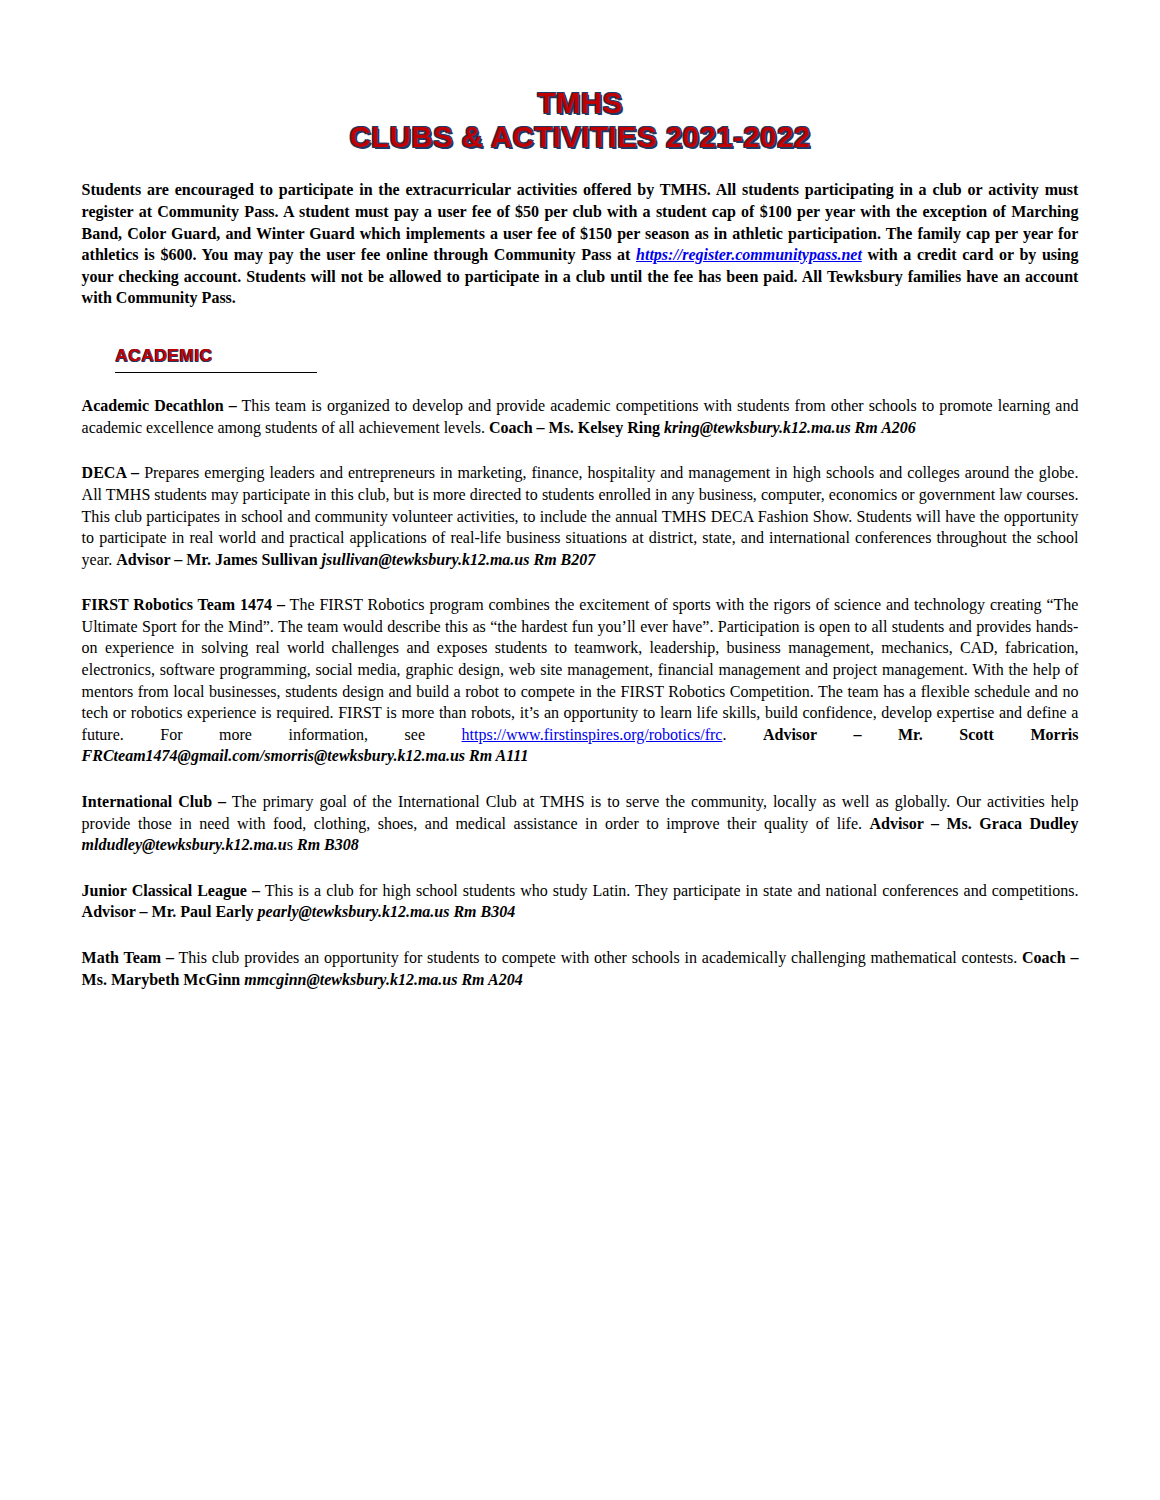TMHS CLUBS & ACTIVITIES 2021-2022
Students are encouraged to participate in the extracurricular activities offered by TMHS. All students participating in a club or activity must register at Community Pass. A student must pay a user fee of $50 per club with a student cap of $100 per year with the exception of Marching Band, Color Guard, and Winter Guard which implements a user fee of $150 per season as in athletic participation. The family cap per year for athletics is $600. You may pay the user fee online through Community Pass at https://register.communitypass.net with a credit card or by using your checking account. Students will not be allowed to participate in a club until the fee has been paid. All Tewksbury families have an account with Community Pass.
ACADEMIC
Academic Decathlon – This team is organized to develop and provide academic competitions with students from other schools to promote learning and academic excellence among students of all achievement levels. Coach – Ms. Kelsey Ring kring@tewksbury.k12.ma.us Rm A206
DECA – Prepares emerging leaders and entrepreneurs in marketing, finance, hospitality and management in high schools and colleges around the globe. All TMHS students may participate in this club, but is more directed to students enrolled in any business, computer, economics or government law courses. This club participates in school and community volunteer activities, to include the annual TMHS DECA Fashion Show. Students will have the opportunity to participate in real world and practical applications of real-life business situations at district, state, and international conferences throughout the school year. Advisor – Mr. James Sullivan jsullivan@tewksbury.k12.ma.us Rm B207
FIRST Robotics Team 1474 – The FIRST Robotics program combines the excitement of sports with the rigors of science and technology creating “The Ultimate Sport for the Mind”. The team would describe this as “the hardest fun you’ll ever have”. Participation is open to all students and provides hands-on experience in solving real world challenges and exposes students to teamwork, leadership, business management, mechanics, CAD, fabrication, electronics, software programming, social media, graphic design, web site management, financial management and project management. With the help of mentors from local businesses, students design and build a robot to compete in the FIRST Robotics Competition. The team has a flexible schedule and no tech or robotics experience is required. FIRST is more than robots, it’s an opportunity to learn life skills, build confidence, develop expertise and define a future. For more information, see https://www.firstinspires.org/robotics/frc. Advisor – Mr. Scott Morris FRCteam1474@gmail.com/smorris@tewksbury.k12.ma.us Rm A111
International Club – The primary goal of the International Club at TMHS is to serve the community, locally as well as globally. Our activities help provide those in need with food, clothing, shoes, and medical assistance in order to improve their quality of life. Advisor – Ms. Graca Dudley mldudley@tewksbury.k12.ma.us Rm B308
Junior Classical League – This is a club for high school students who study Latin. They participate in state and national conferences and competitions. Advisor – Mr. Paul Early pearly@tewksbury.k12.ma.us Rm B304
Math Team – This club provides an opportunity for students to compete with other schools in academically challenging mathematical contests. Coach – Ms. Marybeth McGinn mmcginn@tewksbury.k12.ma.us Rm A204